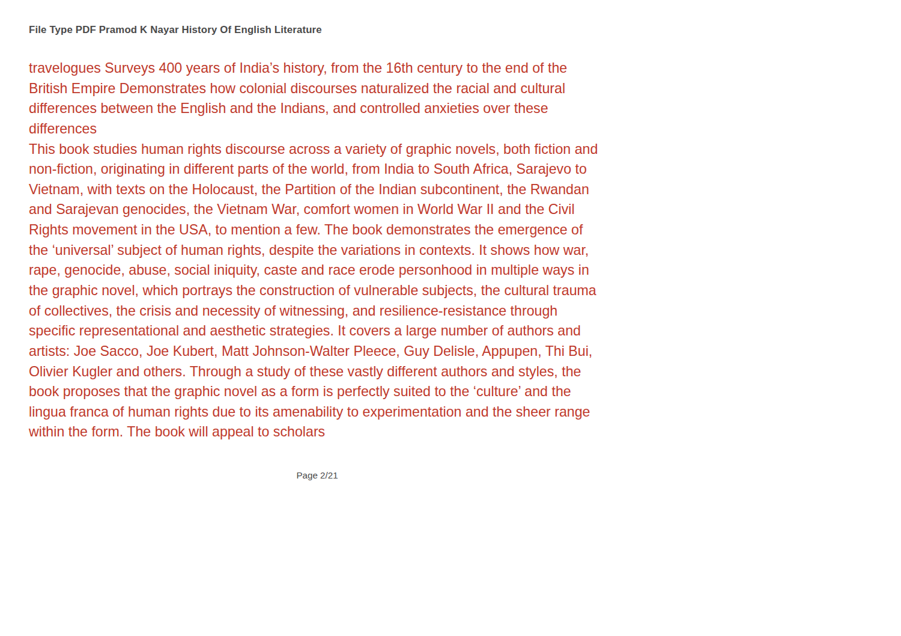File Type PDF Pramod K Nayar History Of English Literature
travelogues Surveys 400 years of India’s history, from the 16th century to the end of the British Empire Demonstrates how colonial discourses naturalized the racial and cultural differences between the English and the Indians, and controlled anxieties over these differences
This book studies human rights discourse across a variety of graphic novels, both fiction and non-fiction, originating in different parts of the world, from India to South Africa, Sarajevo to Vietnam, with texts on the Holocaust, the Partition of the Indian subcontinent, the Rwandan and Sarajevan genocides, the Vietnam War, comfort women in World War II and the Civil Rights movement in the USA, to mention a few. The book demonstrates the emergence of the ‘universal’ subject of human rights, despite the variations in contexts. It shows how war, rape, genocide, abuse, social iniquity, caste and race erode personhood in multiple ways in the graphic novel, which portrays the construction of vulnerable subjects, the cultural trauma of collectives, the crisis and necessity of witnessing, and resilience-resistance through specific representational and aesthetic strategies. It covers a large number of authors and artists: Joe Sacco, Joe Kubert, Matt Johnson-Walter Pleece, Guy Delisle, Appupen, Thi Bui, Olivier Kugler and others. Through a study of these vastly different authors and styles, the book proposes that the graphic novel as a form is perfectly suited to the ‘culture’ and the lingua franca of human rights due to its amenability to experimentation and the sheer range within the form. The book will appeal to scholars
Page 2/21